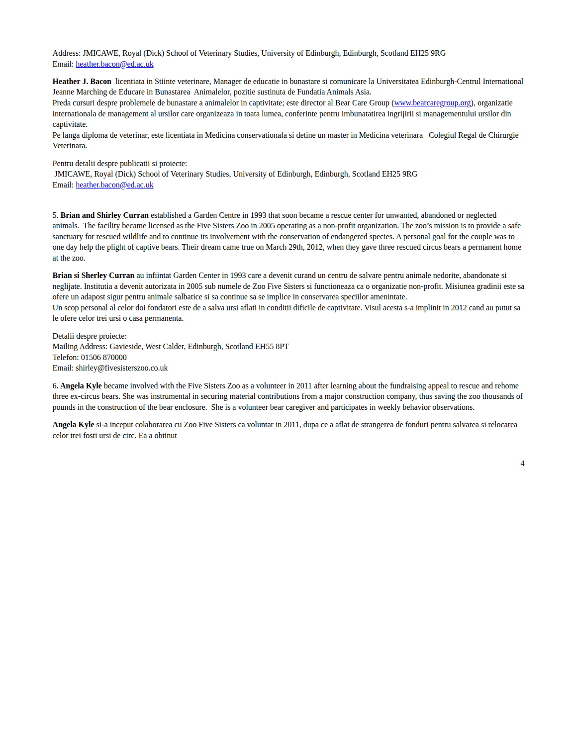Address: JMICAWE, Royal (Dick) School of Veterinary Studies, University of Edinburgh, Edinburgh, Scotland EH25 9RG
Email: heather.bacon@ed.ac.uk
Heather J. Bacon licentiata in Stiinte veterinare, Manager de educatie in bunastare si comunicare la Universitatea Edinburgh-Centrul International Jeanne Marching de Educare in Bunastarea Animalelor, pozitie sustinuta de Fundatia Animals Asia.
Preda cursuri despre problemele de bunastare a animalelor in captivitate; este director al Bear Care Group (www.bearcaregroup.org), organizatie internationala de management al ursilor care organizeaza in toata lumea, conferinte pentru imbunatatirea ingrijirii si managementului ursilor din captivitate.
Pe langa diploma de veterinar, este licentiata in Medicina conservationala si detine un master in Medicina veterinara –Colegiul Regal de Chirurgie Veterinara.
Pentru detalii despre publicatii si proiecte:
JMICAWE, Royal (Dick) School of Veterinary Studies, University of Edinburgh, Edinburgh, Scotland EH25 9RG
Email: heather.bacon@ed.ac.uk
5. Brian and Shirley Curran established a Garden Centre in 1993 that soon became a rescue center for unwanted, abandoned or neglected animals. The facility became licensed as the Five Sisters Zoo in 2005 operating as a non-profit organization. The zoo’s mission is to provide a safe sanctuary for rescued wildlife and to continue its involvement with the conservation of endangered species. A personal goal for the couple was to one day help the plight of captive bears. Their dream came true on March 29th, 2012, when they gave three rescued circus bears a permanent home at the zoo.
Brian si Sherley Curran au infiintat Garden Center in 1993 care a devenit curand un centru de salvare pentru animale nedorite, abandonate si neglijate. Institutia a devenit autorizata in 2005 sub numele de Zoo Five Sisters si functioneaza ca o organizatie non-profit. Misiunea gradinii este sa ofere un adapost sigur pentru animale salbatice si sa continue sa se implice in conservarea speciilor amenintate.
Un scop personal al celor doi fondatori este de a salva ursi aflati in conditii dificile de captivitate. Visul acesta s-a implinit in 2012 cand au putut sa le ofere celor trei ursi o casa permanenta.
Detalii despre proiecte:
Mailing Address: Gavieside, West Calder, Edinburgh, Scotland EH55 8PT
Telefon: 01506 870000
Email: shirley@fivesisterszoo.co.uk
6. Angela Kyle became involved with the Five Sisters Zoo as a volunteer in 2011 after learning about the fundraising appeal to rescue and rehome three ex-circus bears. She was instrumental in securing material contributions from a major construction company, thus saving the zoo thousands of pounds in the construction of the bear enclosure. She is a volunteer bear caregiver and participates in weekly behavior observations.
Angela Kyle si-a inceput colaborarea cu Zoo Five Sisters ca voluntar in 2011, dupa ce a aflat de strangerea de fonduri pentru salvarea si relocarea celor trei fosti ursi de circ. Ea a obtinut
4